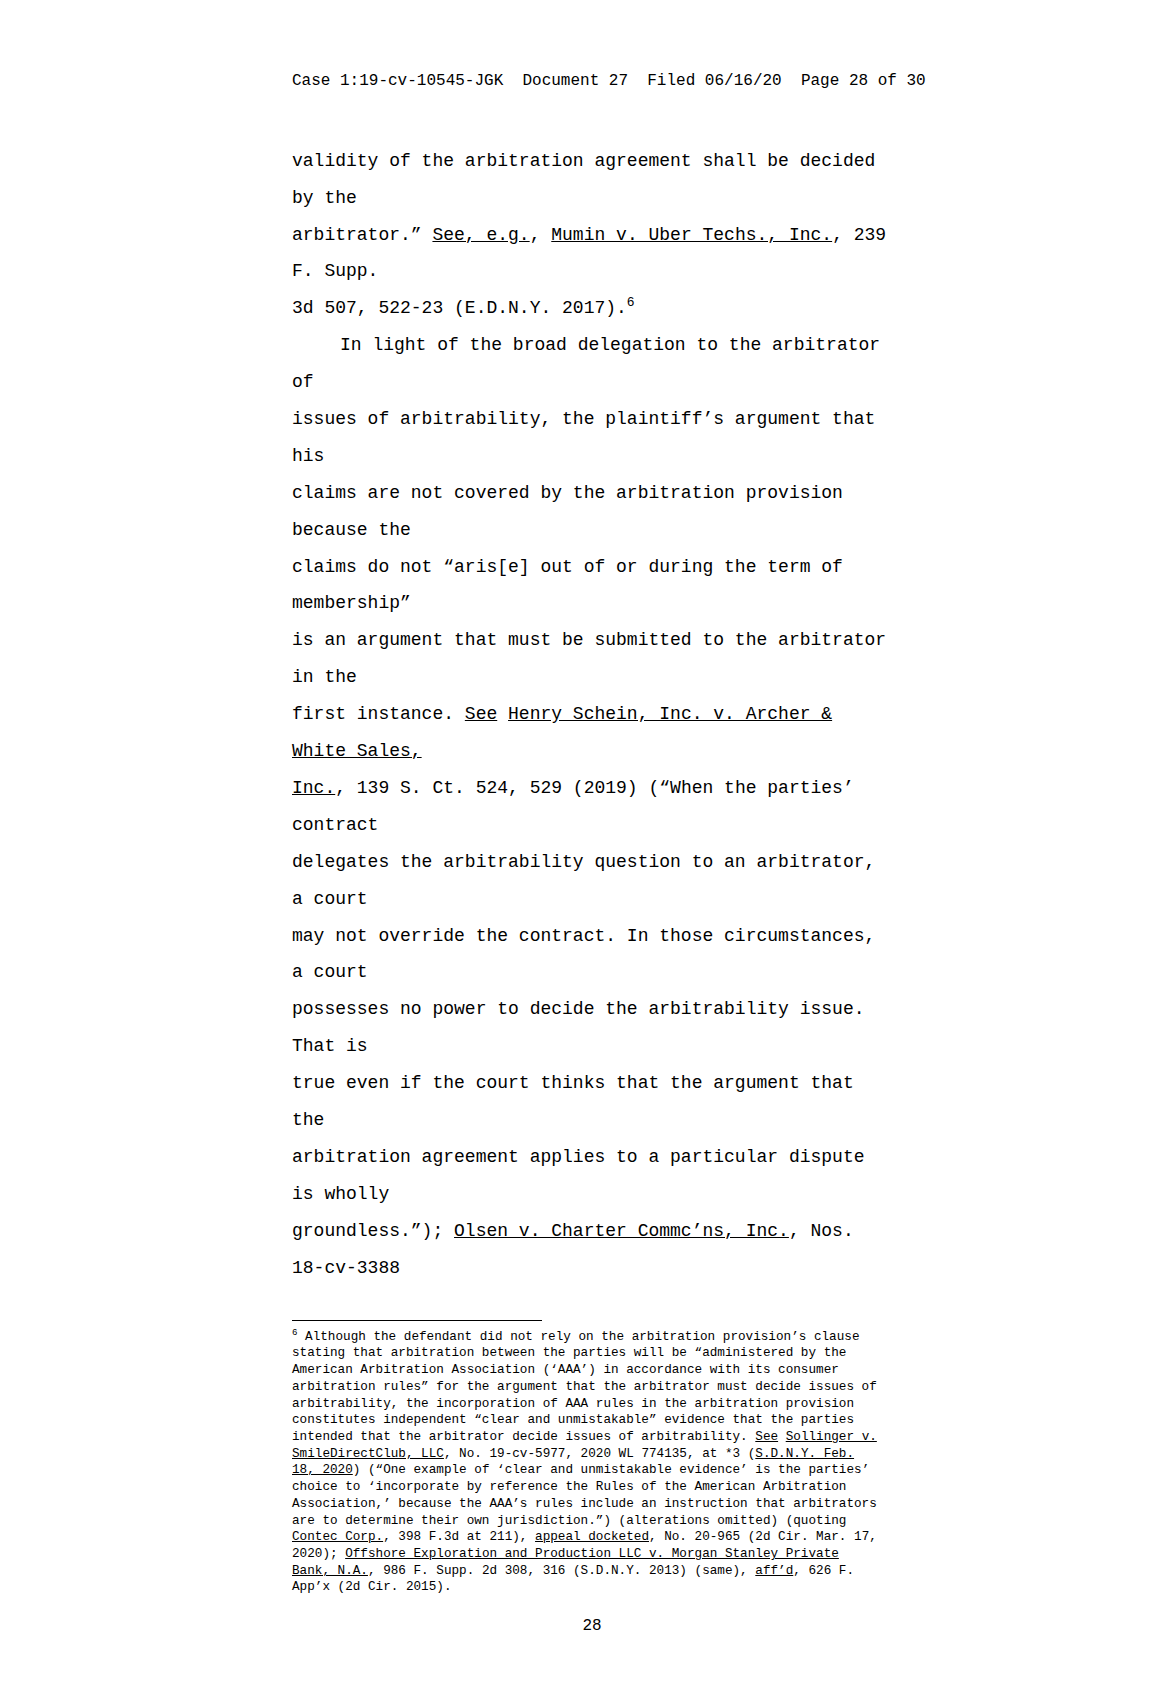Case 1:19-cv-10545-JGK Document 27 Filed 06/16/20 Page 28 of 30
validity of the arbitration agreement shall be decided by the
arbitrator.” See, e.g., Mumin v. Uber Techs., Inc., 239 F. Supp.
3d 507, 522-23 (E.D.N.Y. 2017).6
In light of the broad delegation to the arbitrator of
issues of arbitrability, the plaintiff’s argument that his
claims are not covered by the arbitration provision because the
claims do not “aris[e] out of or during the term of membership”
is an argument that must be submitted to the arbitrator in the
first instance. See Henry Schein, Inc. v. Archer & White Sales,
Inc., 139 S. Ct. 524, 529 (2019) (“When the parties’ contract
delegates the arbitrability question to an arbitrator, a court
may not override the contract. In those circumstances, a court
possesses no power to decide the arbitrability issue. That is
true even if the court thinks that the argument that the
arbitration agreement applies to a particular dispute is wholly
groundless.”); Olsen v. Charter Commc’ns, Inc., Nos. 18-cv-3388
6 Although the defendant did not rely on the arbitration provision’s clause
stating that arbitration between the parties will be “administered by the
American Arbitration Association (‘AAA’) in accordance with its consumer
arbitration rules” for the argument that the arbitrator must decide issues of
arbitrability, the incorporation of AAA rules in the arbitration provision
constitutes independent “clear and unmistakable” evidence that the parties
intended that the arbitrator decide issues of arbitrability. See Sollinger v.
SmileDirectClub, LLC, No. 19-cv-5977, 2020 WL 774135, at *3 (S.D.N.Y. Feb.
18, 2020) (“One example of ‘clear and unmistakable evidence’ is the parties’
choice to ‘incorporate by reference the Rules of the American Arbitration
Association,’ because the AAA’s rules include an instruction that arbitrators
are to determine their own jurisdiction.”) (alterations omitted) (quoting
Contec Corp., 398 F.3d at 211), appeal docketed, No. 20-965 (2d Cir. Mar. 17,
2020); Offshore Exploration and Production LLC v. Morgan Stanley Private
Bank, N.A., 986 F. Supp. 2d 308, 316 (S.D.N.Y. 2013) (same), aff’d, 626 F.
App’x (2d Cir. 2015).
28